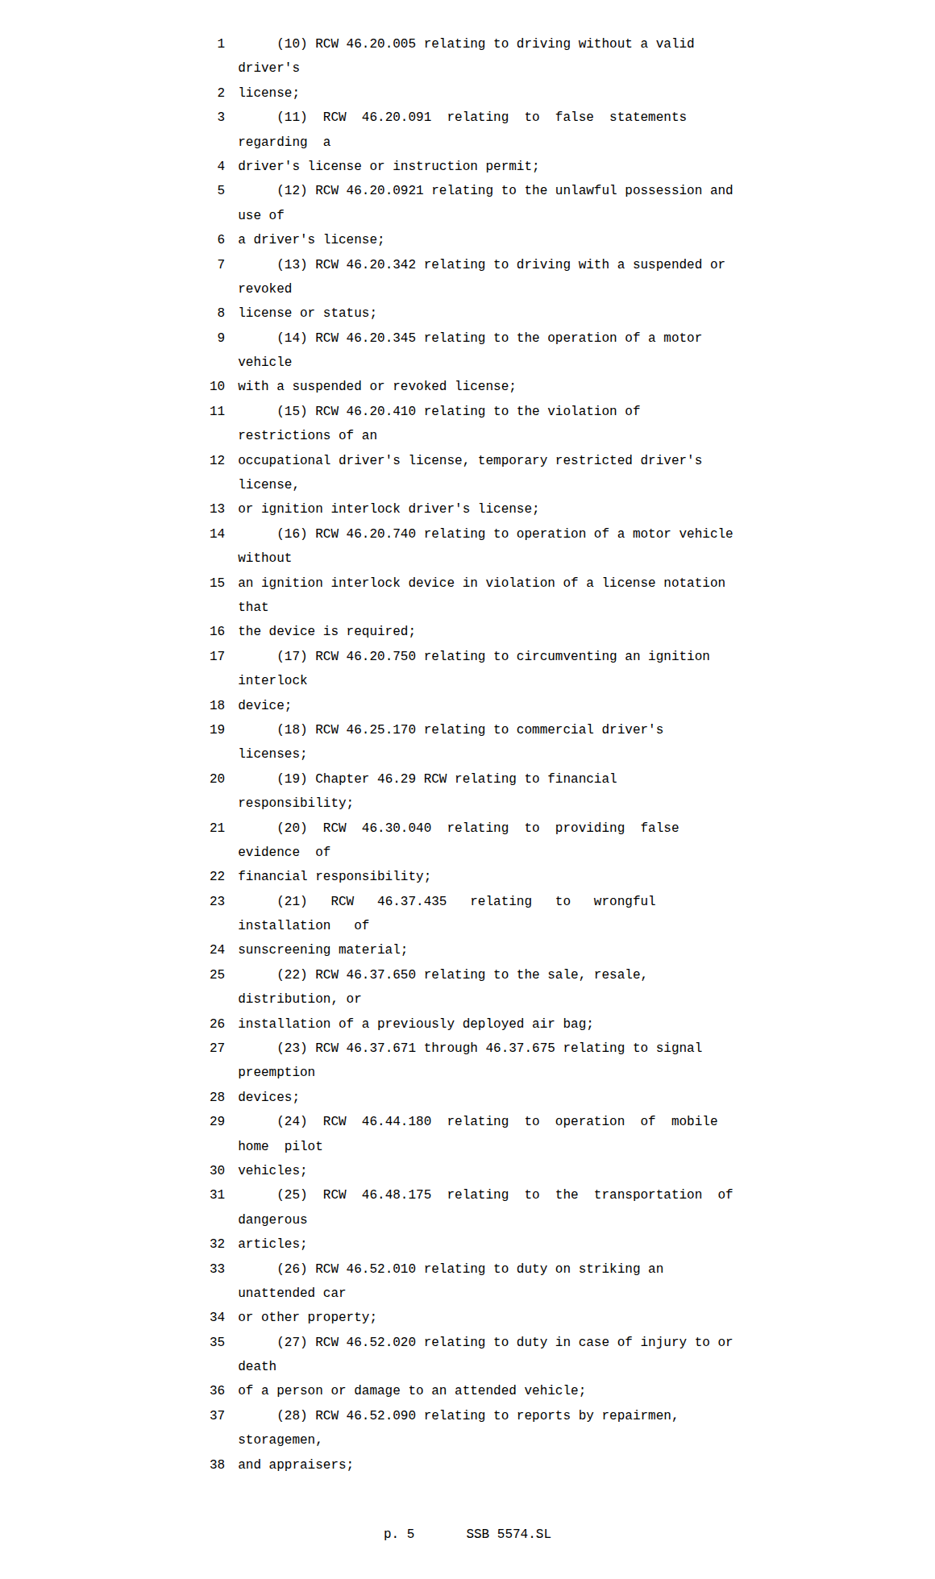(10) RCW 46.20.005 relating to driving without a valid driver's
license;
(11) RCW 46.20.091 relating to false statements regarding a
driver's license or instruction permit;
(12) RCW 46.20.0921 relating to the unlawful possession and use of
a driver's license;
(13) RCW 46.20.342 relating to driving with a suspended or revoked
license or status;
(14) RCW 46.20.345 relating to the operation of a motor vehicle
with a suspended or revoked license;
(15) RCW 46.20.410 relating to the violation of restrictions of an
occupational driver's license, temporary restricted driver's license,
or ignition interlock driver's license;
(16) RCW 46.20.740 relating to operation of a motor vehicle without
an ignition interlock device in violation of a license notation that
the device is required;
(17) RCW 46.20.750 relating to circumventing an ignition interlock
device;
(18) RCW 46.25.170 relating to commercial driver's licenses;
(19) Chapter 46.29 RCW relating to financial responsibility;
(20) RCW 46.30.040 relating to providing false evidence of
financial responsibility;
(21) RCW 46.37.435 relating to wrongful installation of
sunscreening material;
(22) RCW 46.37.650 relating to the sale, resale, distribution, or
installation of a previously deployed air bag;
(23) RCW 46.37.671 through 46.37.675 relating to signal preemption
devices;
(24) RCW 46.44.180 relating to operation of mobile home pilot
vehicles;
(25) RCW 46.48.175 relating to the transportation of dangerous
articles;
(26) RCW 46.52.010 relating to duty on striking an unattended car
or other property;
(27) RCW 46.52.020 relating to duty in case of injury to or death
of a person or damage to an attended vehicle;
(28) RCW 46.52.090 relating to reports by repairmen, storagemen,
and appraisers;
p. 5 SSB 5574.SL